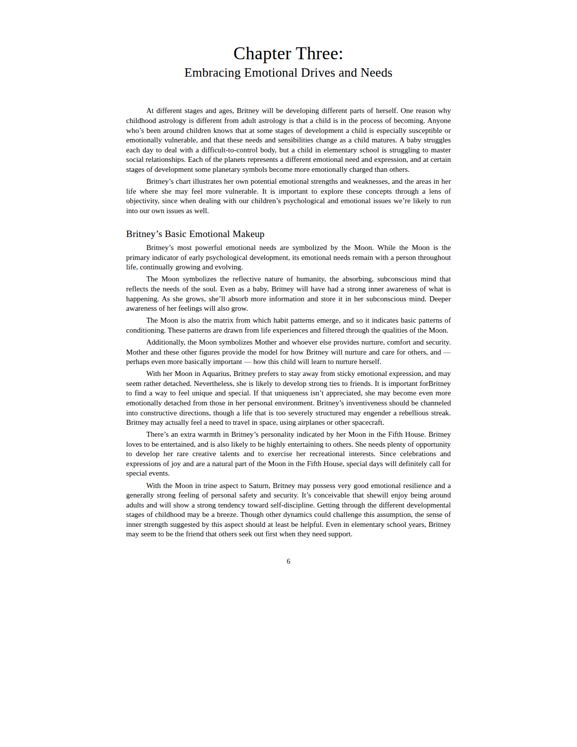Chapter Three:
Embracing Emotional Drives and Needs
At different stages and ages, Britney will be developing different parts of herself. One reason why childhood astrology is different from adult astrology is that a child is in the process of becoming. Anyone who’s been around children knows that at some stages of development a child is especially susceptible or emotionally vulnerable, and that these needs and sensibilities change as a child matures. A baby struggles each day to deal with a difficult-to-control body, but a child in elementary school is struggling to master social relationships. Each of the planets represents a different emotional need and expression, and at certain stages of development some planetary symbols become more emotionally charged than others.
Britney’s chart illustrates her own potential emotional strengths and weaknesses, and the areas in her life where she may feel more vulnerable. It is important to explore these concepts through a lens of objectivity, since when dealing with our children’s psychological and emotional issues we’re likely to run into our own issues as well.
Britney’s Basic Emotional Makeup
Britney’s most powerful emotional needs are symbolized by the Moon. While the Moon is the primary indicator of early psychological development, its emotional needs remain with a person throughout life, continually growing and evolving.
The Moon symbolizes the reflective nature of humanity, the absorbing, subconscious mind that reflects the needs of the soul. Even as a baby, Britney will have had a strong inner awareness of what is happening. As she grows, she’ll absorb more information and store it in her subconscious mind. Deeper awareness of her feelings will also grow.
The Moon is also the matrix from which habit patterns emerge, and so it indicates basic patterns of conditioning. These patterns are drawn from life experiences and filtered through the qualities of the Moon.
Additionally, the Moon symbolizes Mother and whoever else provides nurture, comfort and security. Mother and these other figures provide the model for how Britney will nurture and care for others, and — perhaps even more basically important — how this child will learn to nurture herself.
With her Moon in Aquarius, Britney prefers to stay away from sticky emotional expression, and may seem rather detached. Nevertheless, she is likely to develop strong ties to friends. It is important forBritney to find a way to feel unique and special. If that uniqueness isn’t appreciated, she may become even more emotionally detached from those in her personal environment. Britney’s inventiveness should be channeled into constructive directions, though a life that is too severely structured may engender a rebellious streak. Britney may actually feel a need to travel in space, using airplanes or other spacecraft.
There’s an extra warmth in Britney’s personality indicated by her Moon in the Fifth House. Britney loves to be entertained, and is also likely to be highly entertaining to others. She needs plenty of opportunity to develop her rare creative talents and to exercise her recreational interests. Since celebrations and expressions of joy and are a natural part of the Moon in the Fifth House, special days will definitely call for special events.
With the Moon in trine aspect to Saturn, Britney may possess very good emotional resilience and a generally strong feeling of personal safety and security. It’s conceivable that shewill enjoy being around adults and will show a strong tendency toward self-discipline. Getting through the different developmental stages of childhood may be a breeze. Though other dynamics could challenge this assumption, the sense of inner strength suggested by this aspect should at least be helpful. Even in elementary school years, Britney may seem to be the friend that others seek out first when they need support.
6